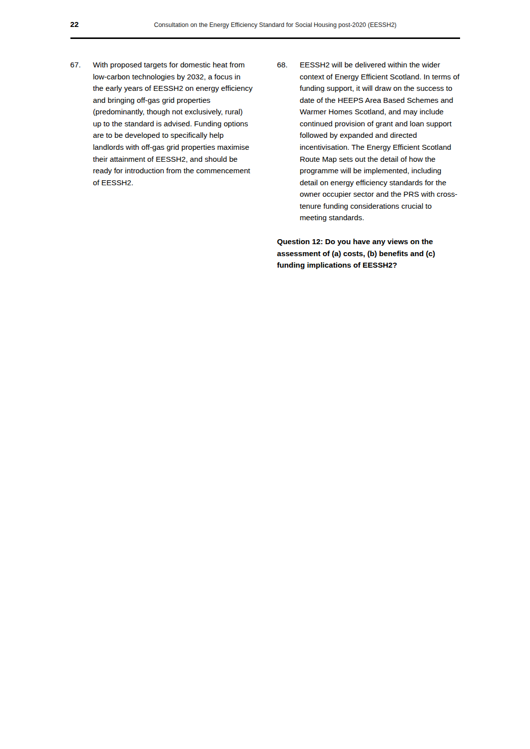22 Consultation on the Energy Efficiency Standard for Social Housing post-2020 (EESSH2)
67. With proposed targets for domestic heat from low-carbon technologies by 2032, a focus in the early years of EESSH2 on energy efficiency and bringing off-gas grid properties (predominantly, though not exclusively, rural) up to the standard is advised. Funding options are to be developed to specifically help landlords with off-gas grid properties maximise their attainment of EESSH2, and should be ready for introduction from the commencement of EESSH2.
68. EESSH2 will be delivered within the wider context of Energy Efficient Scotland. In terms of funding support, it will draw on the success to date of the HEEPS Area Based Schemes and Warmer Homes Scotland, and may include continued provision of grant and loan support followed by expanded and directed incentivisation. The Energy Efficient Scotland Route Map sets out the detail of how the programme will be implemented, including detail on energy efficiency standards for the owner occupier sector and the PRS with cross-tenure funding considerations crucial to meeting standards.
Question 12: Do you have any views on the assessment of (a) costs, (b) benefits and (c) funding implications of EESSH2?